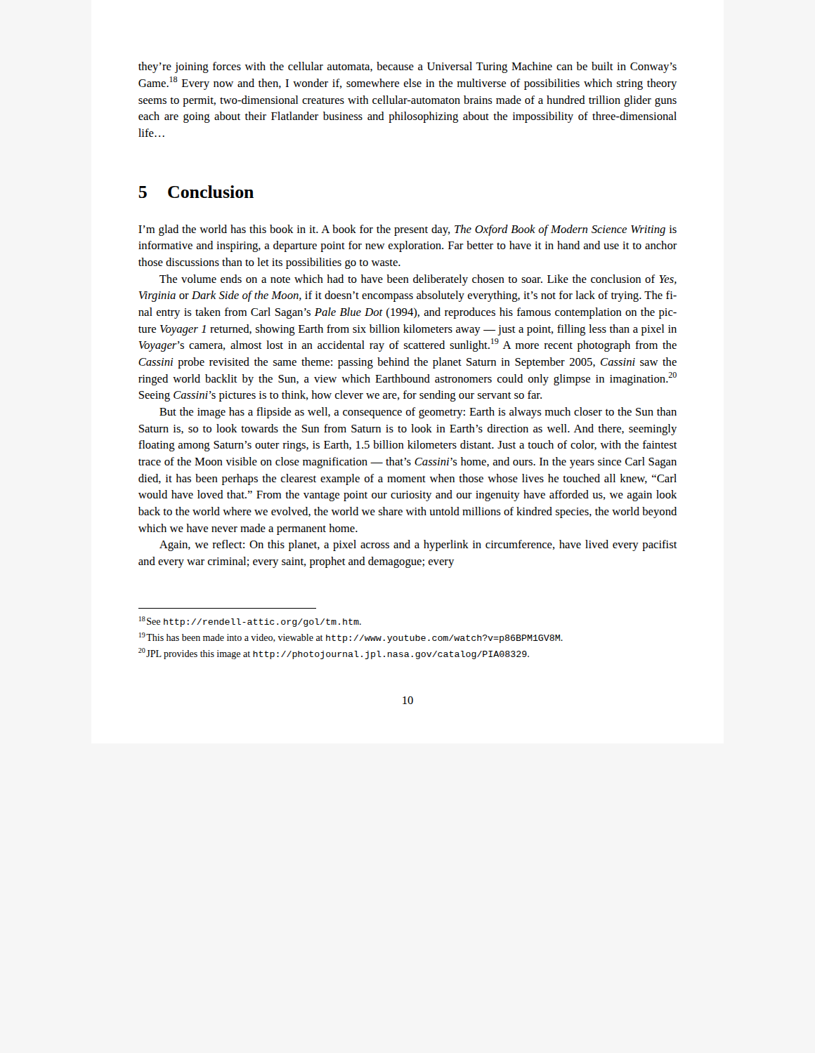they’re joining forces with the cellular automata, because a Universal Turing Machine can be built in Conway’s Game.18 Every now and then, I wonder if, somewhere else in the multiverse of possibilities which string theory seems to permit, two-dimensional creatures with cellular-automaton brains made of a hundred trillion glider guns each are going about their Flatlander business and philosophizing about the impossibility of three-dimensional life…
5 Conclusion
I’m glad the world has this book in it. A book for the present day, The Oxford Book of Modern Science Writing is informative and inspiring, a departure point for new exploration. Far better to have it in hand and use it to anchor those discussions than to let its possibilities go to waste.
The volume ends on a note which had to have been deliberately chosen to soar. Like the conclusion of Yes, Virginia or Dark Side of the Moon, if it doesn’t encompass absolutely everything, it’s not for lack of trying. The final entry is taken from Carl Sagan’s Pale Blue Dot (1994), and reproduces his famous contemplation on the picture Voyager 1 returned, showing Earth from six billion kilometers away — just a point, filling less than a pixel in Voyager’s camera, almost lost in an accidental ray of scattered sunlight.19 A more recent photograph from the Cassini probe revisited the same theme: passing behind the planet Saturn in September 2005, Cassini saw the ringed world backlit by the Sun, a view which Earthbound astronomers could only glimpse in imagination.20 Seeing Cassini’s pictures is to think, how clever we are, for sending our servant so far.
But the image has a flipside as well, a consequence of geometry: Earth is always much closer to the Sun than Saturn is, so to look towards the Sun from Saturn is to look in Earth’s direction as well. And there, seemingly floating among Saturn’s outer rings, is Earth, 1.5 billion kilometers distant. Just a touch of color, with the faintest trace of the Moon visible on close magnification — that’s Cassini’s home, and ours. In the years since Carl Sagan died, it has been perhaps the clearest example of a moment when those whose lives he touched all knew, “Carl would have loved that.” From the vantage point our curiosity and our ingenuity have afforded us, we again look back to the world where we evolved, the world we share with untold millions of kindred species, the world beyond which we have never made a permanent home.
Again, we reflect: On this planet, a pixel across and a hyperlink in circumference, have lived every pacifist and every war criminal; every saint, prophet and demagogue; every
18See http://rendell-attic.org/gol/tm.htm.
19This has been made into a video, viewable at http://www.youtube.com/watch?v=p86BPM1GV8M.
20JPL provides this image at http://photojournal.jpl.nasa.gov/catalog/PIA08329.
10